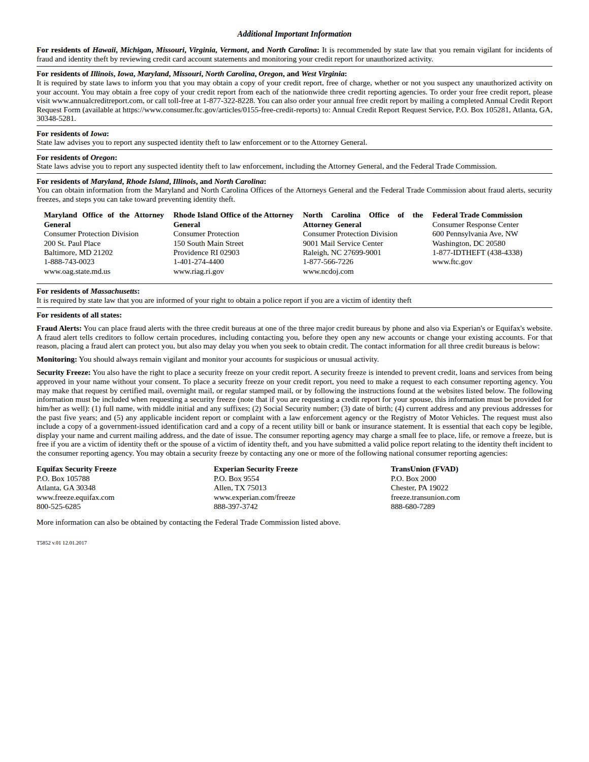Additional Important Information
For residents of Hawaii, Michigan, Missouri, Virginia, Vermont, and North Carolina: It is recommended by state law that you remain vigilant for incidents of fraud and identity theft by reviewing credit card account statements and monitoring your credit report for unauthorized activity.
For residents of Illinois, Iowa, Maryland, Missouri, North Carolina, Oregon, and West Virginia:
It is required by state laws to inform you that you may obtain a copy of your credit report, free of charge, whether or not you suspect any unauthorized activity on your account. You may obtain a free copy of your credit report from each of the nationwide three credit reporting agencies. To order your free credit report, please visit www.annualcreditreport.com, or call toll-free at 1-877-322-8228. You can also order your annual free credit report by mailing a completed Annual Credit Report Request Form (available at https://www.consumer.ftc.gov/articles/0155-free-credit-reports) to: Annual Credit Report Request Service, P.O. Box 105281, Atlanta, GA, 30348-5281.
For residents of Iowa:
State law advises you to report any suspected identity theft to law enforcement or to the Attorney General.
For residents of Oregon:
State laws advise you to report any suspected identity theft to law enforcement, including the Attorney General, and the Federal Trade Commission.
For residents of Maryland, Rhode Island, Illinois, and North Carolina:
You can obtain information from the Maryland and North Carolina Offices of the Attorneys General and the Federal Trade Commission about fraud alerts, security freezes, and steps you can take toward preventing identity theft.
Maryland Office of the Attorney General
Consumer Protection Division
200 St. Paul Place
Baltimore, MD 21202
1-888-743-0023
www.oag.state.md.us
Rhode Island Office of the Attorney General
Consumer Protection
150 South Main Street
Providence RI 02903
1-401-274-4400
www.riag.ri.gov
North Carolina Office of the Attorney General
Consumer Protection Division
9001 Mail Service Center
Raleigh, NC 27699-9001
1-877-566-7226
www.ncdoj.com
Federal Trade Commission
Consumer Response Center
600 Pennsylvania Ave, NW
Washington, DC 20580
1-877-IDTHEFT (438-4338)
www.ftc.gov
For residents of Massachusetts:
It is required by state law that you are informed of your right to obtain a police report if you are a victim of identity theft
For residents of all states:
Fraud Alerts: You can place fraud alerts with the three credit bureaus at one of the three major credit bureaus by phone and also via Experian's or Equifax's website. A fraud alert tells creditors to follow certain procedures, including contacting you, before they open any new accounts or change your existing accounts. For that reason, placing a fraud alert can protect you, but also may delay you when you seek to obtain credit. The contact information for all three credit bureaus is below:
Monitoring: You should always remain vigilant and monitor your accounts for suspicious or unusual activity.
Security Freeze: You also have the right to place a security freeze on your credit report. A security freeze is intended to prevent credit, loans and services from being approved in your name without your consent. To place a security freeze on your credit report, you need to make a request to each consumer reporting agency. You may make that request by certified mail, overnight mail, or regular stamped mail, or by following the instructions found at the websites listed below. The following information must be included when requesting a security freeze (note that if you are requesting a credit report for your spouse, this information must be provided for him/her as well): (1) full name, with middle initial and any suffixes; (2) Social Security number; (3) date of birth; (4) current address and any previous addresses for the past five years; and (5) any applicable incident report or complaint with a law enforcement agency or the Registry of Motor Vehicles. The request must also include a copy of a government-issued identification card and a copy of a recent utility bill or bank or insurance statement. It is essential that each copy be legible, display your name and current mailing address, and the date of issue. The consumer reporting agency may charge a small fee to place, life, or remove a freeze, but is free if you are a victim of identity theft or the spouse of a victim of identity theft, and you have submitted a valid police report relating to the identity theft incident to the consumer reporting agency. You may obtain a security freeze by contacting any one or more of the following national consumer reporting agencies:
Equifax Security Freeze
P.O. Box 105788
Atlanta, GA 30348
www.freeze.equifax.com
800-525-6285
Experian Security Freeze
P.O. Box 9554
Allen, TX 75013
www.experian.com/freeze
888-397-3742
TransUnion (FVAD)
P.O. Box 2000
Chester, PA 19022
freeze.transunion.com
888-680-7289
More information can also be obtained by contacting the Federal Trade Commission listed above.
T5852 v.01 12.01.2017